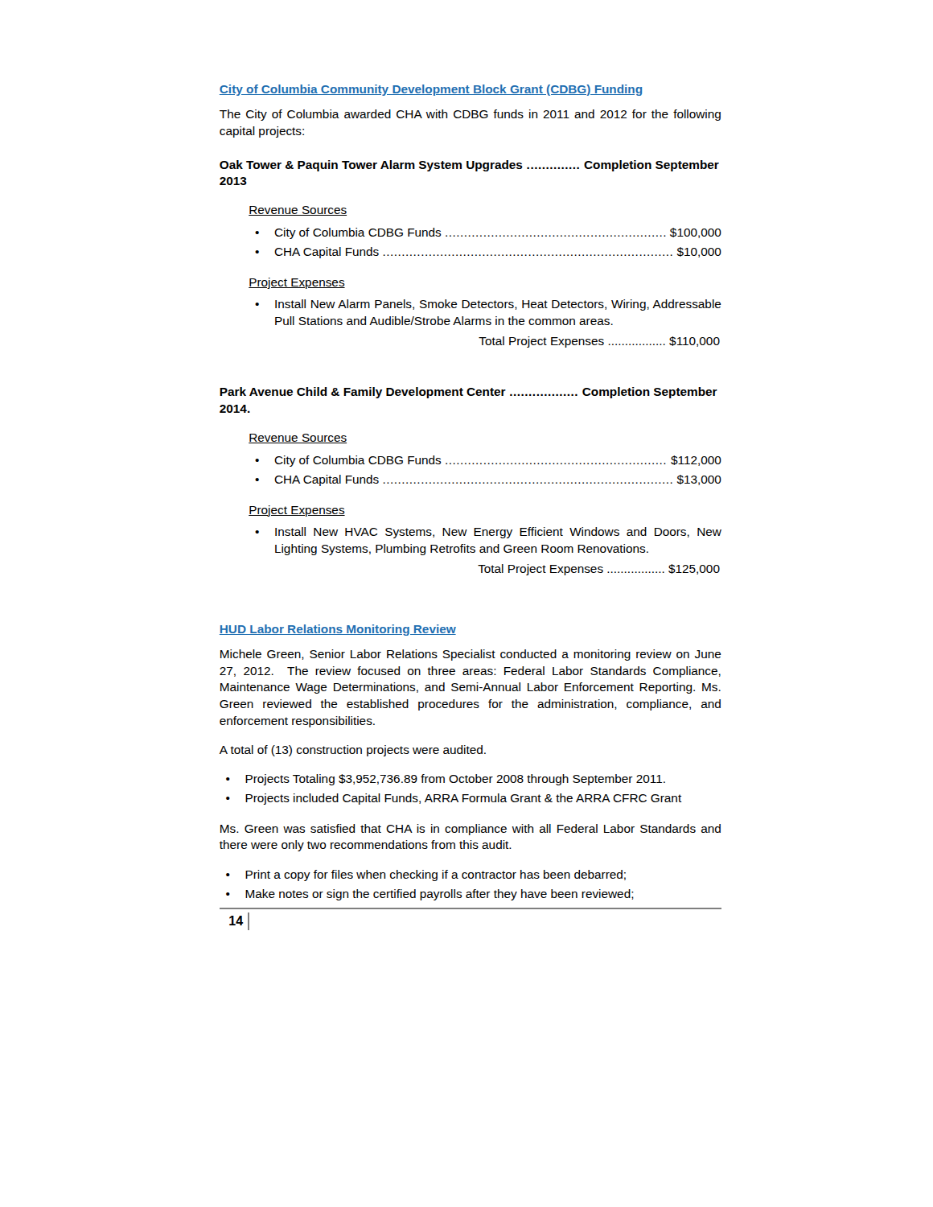City of Columbia Community Development Block Grant (CDBG) Funding
The City of Columbia awarded CHA with CDBG funds in 2011 and 2012 for the following capital projects:
Oak Tower & Paquin Tower Alarm System Upgrades .............. Completion September 2013
Revenue Sources
City of Columbia CDBG Funds $100,000 .........................................................................
CHA Capital Funds $10,000 ............................................................................................
Project Expenses
Install New Alarm Panels, Smoke Detectors, Heat Detectors, Wiring, Addressable Pull Stations and Audible/Strobe Alarms in the common areas.
Total Project Expenses ................. $110,000
Park Avenue Child & Family Development Center .................. Completion September 2014.
Revenue Sources
City of Columbia CDBG Funds $112,000 .........................................................................
CHA Capital Funds $13,000 ............................................................................................
Project Expenses
Install New HVAC Systems, New Energy Efficient Windows and Doors, New Lighting Systems, Plumbing Retrofits and Green Room Renovations.
Total Project Expenses ................. $125,000
HUD Labor Relations Monitoring Review
Michele Green, Senior Labor Relations Specialist conducted a monitoring review on June 27, 2012. The review focused on three areas: Federal Labor Standards Compliance, Maintenance Wage Determinations, and Semi-Annual Labor Enforcement Reporting. Ms. Green reviewed the established procedures for the administration, compliance, and enforcement responsibilities.
A total of (13) construction projects were audited.
Projects Totaling $3,952,736.89 from October 2008 through September 2011.
Projects included Capital Funds, ARRA Formula Grant & the ARRA CFRC Grant
Ms. Green was satisfied that CHA is in compliance with all Federal Labor Standards and there were only two recommendations from this audit.
Print a copy for files when checking if a contractor has been debarred;
Make notes or sign the certified payrolls after they have been reviewed;
14